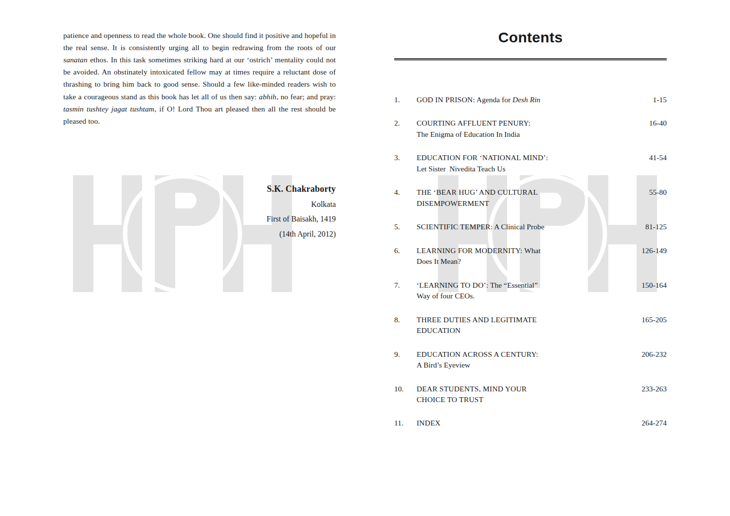patience and openness to read the whole book. One should find it positive and hopeful in the real sense. It is consistently urging all to begin redrawing from the roots of our sanatan ethos. In this task sometimes striking hard at our ‘ostrich’ mentality could not be avoided. An obstinately intoxicated fellow may at times require a reluctant dose of thrashing to bring him back to good sense. Should a few like-minded readers wish to take a courageous stand as this book has let all of us then say: abhih, no fear; and pray: tasmin tushtey jagat tushtam, if O! Lord Thou art pleased then all the rest should be pleased too.
S.K. Chakraborty
Kolkata
First of Baisakh, 1419
(14th April, 2012)
Contents
| 1. | GOD IN PRISON: Agenda for Desh Rin | 1-15 |
| 2. | COURTING AFFLUENT PENURY: The Enigma of Education In India | 16-40 |
| 3. | EDUCATION FOR ‘NATIONAL MIND’: Let Sister Nivedita Teach Us | 41-54 |
| 4. | THE ‘BEAR HUG’ AND CULTURAL DISEMPOWERMENT | 55-80 |
| 5. | SCIENTIFIC TEMPER: A Clinical Probe | 81-125 |
| 6. | LEARNING FOR MODERNITY: What Does It Mean? | 126-149 |
| 7. | ‘LEARNING TO DO’: The “Essential” Way of four CEOs. | 150-164 |
| 8. | THREE DUTIES AND LEGITIMATE EDUCATION | 165-205 |
| 9. | EDUCATION ACROSS A CENTURY: A Bird’s Eyeview | 206-232 |
| 10. | DEAR STUDENTS, MIND YOUR CHOICE TO TRUST | 233-263 |
| 11. | INDEX | 264-274 |